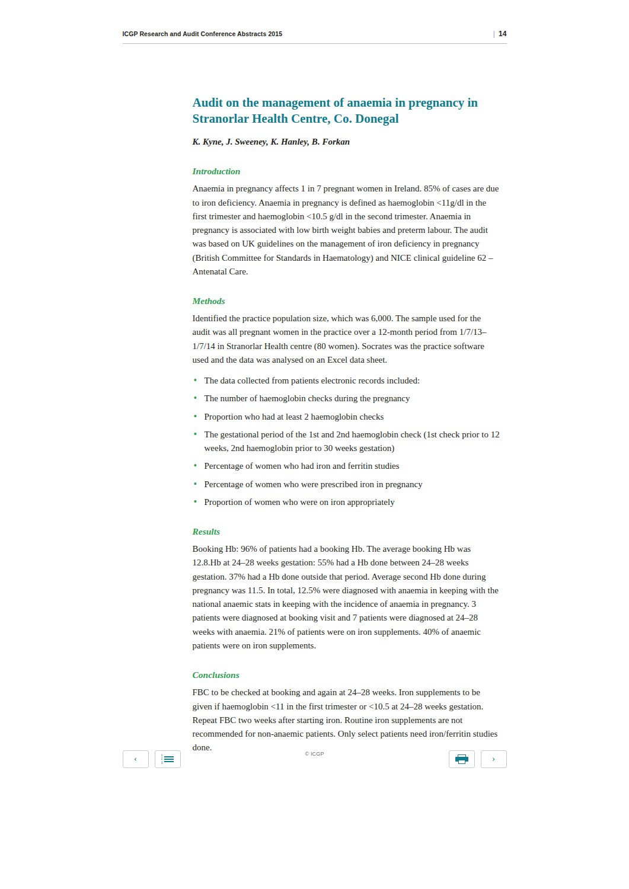ICGP Research and Audit Conference Abstracts 2015
|14
Audit on the management of anaemia in pregnancy in
Stranorlar Health Centre, Co. Donegal
K. Kyne, J. Sweeney, K. Hanley, B. Forkan
Introduction
Anaemia in pregnancy affects 1 in 7 pregnant women in Ireland. 85% of cases are due to iron deficiency. Anaemia in pregnancy is defined as haemoglobin <11g/dl in the first trimester and haemoglobin <10.5 g/dl in the second trimester. Anaemia in pregnancy is associated with low birth weight babies and preterm labour. The audit was based on UK guidelines on the management of iron deficiency in pregnancy (British Committee for Standards in Haematology) and NICE clinical guideline 62 – Antenatal Care.
Methods
Identified the practice population size, which was 6,000. The sample used for the audit was all pregnant women in the practice over a 12-month period from 1/7/13–1/7/14 in Stranorlar Health centre (80 women). Socrates was the practice software used and the data was analysed on an Excel data sheet.
The data collected from patients electronic records included:
The number of haemoglobin checks during the pregnancy
Proportion who had at least 2 haemoglobin checks
The gestational period of the 1st and 2nd haemoglobin check (1st check prior to 12 weeks, 2nd haemoglobin prior to 30 weeks gestation)
Percentage of women who had iron and ferritin studies
Percentage of women who were prescribed iron in pregnancy
Proportion of women who were on iron appropriately
Results
Booking Hb: 96% of patients had a booking Hb. The average booking Hb was 12.8.Hb at 24–28 weeks gestation: 55% had a Hb done between 24–28 weeks gestation. 37% had a Hb done outside that period. Average second Hb done during pregnancy was 11.5. In total, 12.5% were diagnosed with anaemia in keeping with the national anaemic stats in keeping with the incidence of anaemia in pregnancy. 3 patients were diagnosed at booking visit and 7 patients were diagnosed at 24–28 weeks with anaemia. 21% of patients were on iron supplements. 40% of anaemic patients were on iron supplements.
Conclusions
FBC to be checked at booking and again at 24–28 weeks. Iron supplements to be given if haemoglobin <11 in the first trimester or <10.5 at 24–28 weeks gestation. Repeat FBC two weeks after starting iron. Routine iron supplements are not recommended for non-anaemic patients. Only select patients need iron/ferritin studies done.
© ICGP
‹
1
2
3
›